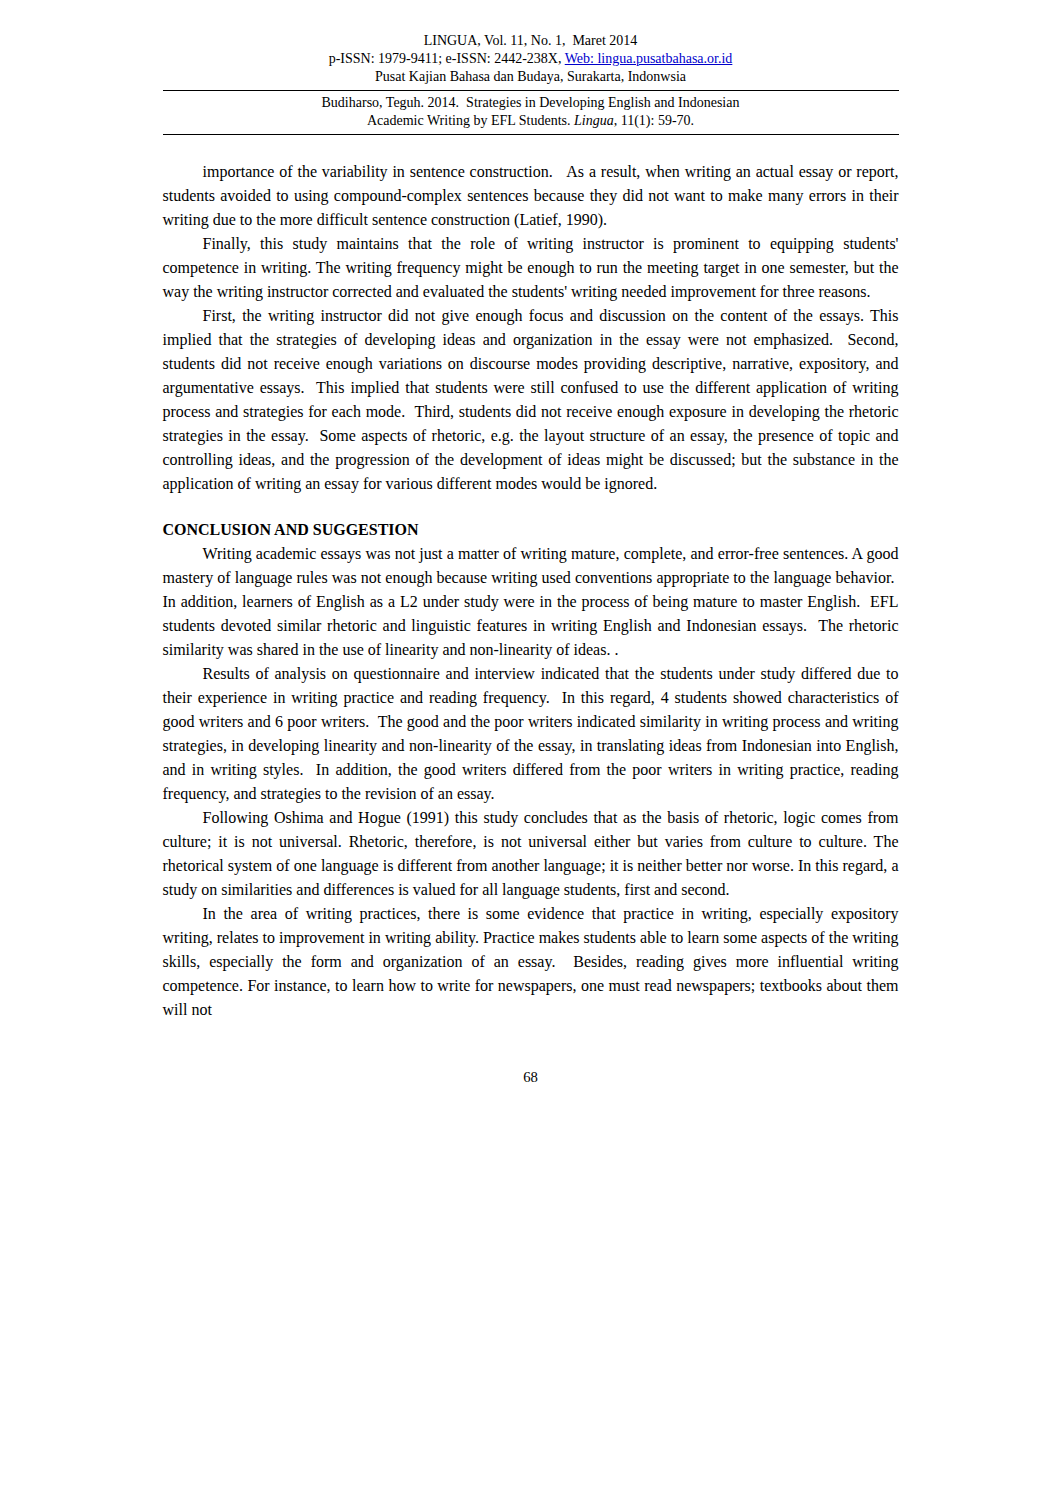LINGUA, Vol. 11, No. 1, Maret 2014 p-ISSN: 1979-9411; e-ISSN: 2442-238X, Web: lingua.pusatbahasa.or.id Pusat Kajian Bahasa dan Budaya, Surakarta, Indonwsia
Budiharso, Teguh. 2014. Strategies in Developing English and Indonesian
Academic Writing by EFL Students. Lingua, 11(1): 59-70.
importance of the variability in sentence construction. As a result, when writing an actual essay or report, students avoided to using compound-complex sentences because they did not want to make many errors in their writing due to the more difficult sentence construction (Latief, 1990).
Finally, this study maintains that the role of writing instructor is prominent to equipping students' competence in writing. The writing frequency might be enough to run the meeting target in one semester, but the way the writing instructor corrected and evaluated the students' writing needed improvement for three reasons.
First, the writing instructor did not give enough focus and discussion on the content of the essays. This implied that the strategies of developing ideas and organization in the essay were not emphasized. Second, students did not receive enough variations on discourse modes providing descriptive, narrative, expository, and argumentative essays. This implied that students were still confused to use the different application of writing process and strategies for each mode. Third, students did not receive enough exposure in developing the rhetoric strategies in the essay. Some aspects of rhetoric, e.g. the layout structure of an essay, the presence of topic and controlling ideas, and the progression of the development of ideas might be discussed; but the substance in the application of writing an essay for various different modes would be ignored.
Conclusion and Suggestion
Writing academic essays was not just a matter of writing mature, complete, and error-free sentences. A good mastery of language rules was not enough because writing used conventions appropriate to the language behavior. In addition, learners of English as a L2 under study were in the process of being mature to master English. EFL students devoted similar rhetoric and linguistic features in writing English and Indonesian essays. The rhetoric similarity was shared in the use of linearity and non-linearity of ideas. .
Results of analysis on questionnaire and interview indicated that the students under study differed due to their experience in writing practice and reading frequency. In this regard, 4 students showed characteristics of good writers and 6 poor writers. The good and the poor writers indicated similarity in writing process and writing strategies, in developing linearity and non-linearity of the essay, in translating ideas from Indonesian into English, and in writing styles. In addition, the good writers differed from the poor writers in writing practice, reading frequency, and strategies to the revision of an essay.
Following Oshima and Hogue (1991) this study concludes that as the basis of rhetoric, logic comes from culture; it is not universal. Rhetoric, therefore, is not universal either but varies from culture to culture. The rhetorical system of one language is different from another language; it is neither better nor worse. In this regard, a study on similarities and differences is valued for all language students, first and second.
In the area of writing practices, there is some evidence that practice in writing, especially expository writing, relates to improvement in writing ability. Practice makes students able to learn some aspects of the writing skills, especially the form and organization of an essay. Besides, reading gives more influential writing competence. For instance, to learn how to write for newspapers, one must read newspapers; textbooks about them will not
68